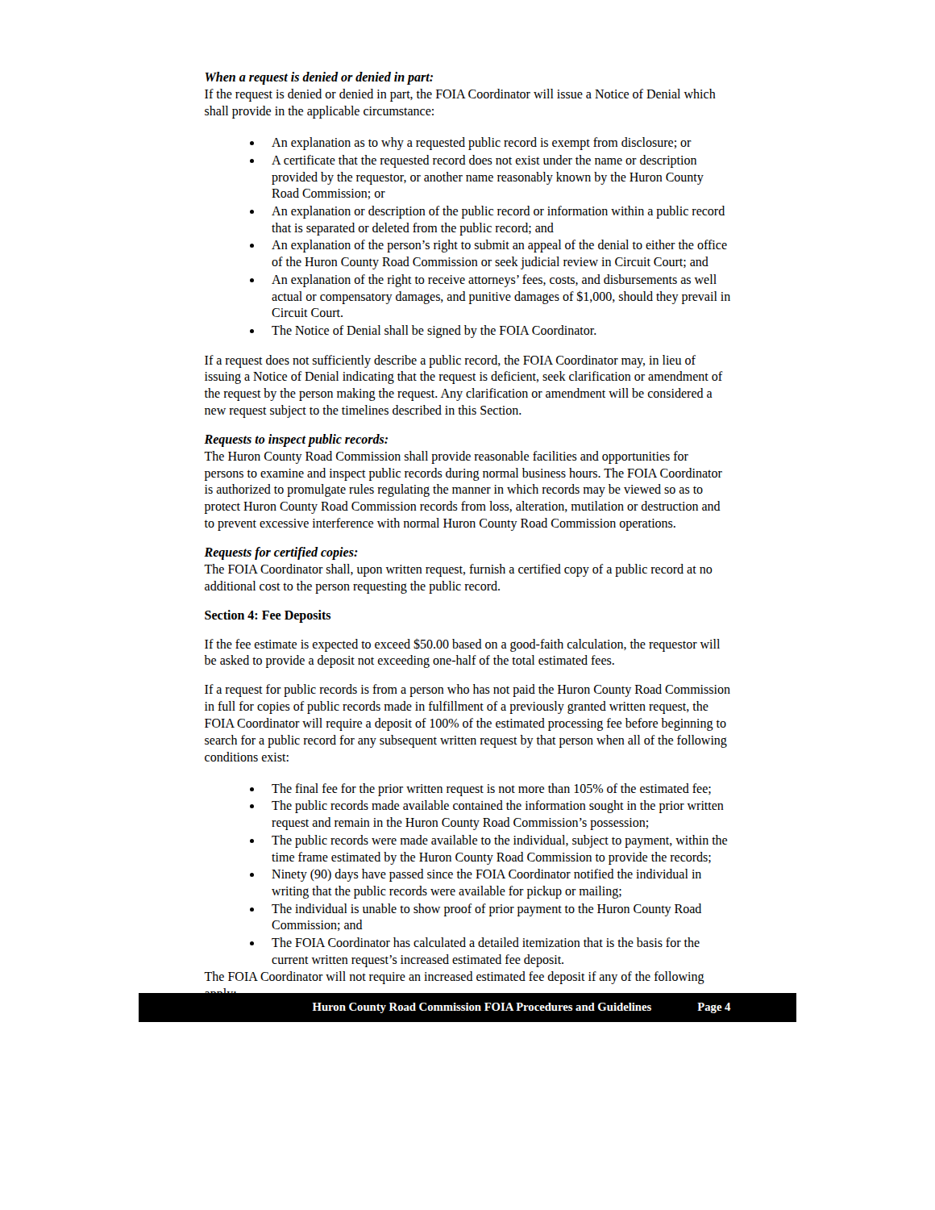When a request is denied or denied in part:
If the request is denied or denied in part, the FOIA Coordinator will issue a Notice of Denial which shall provide in the applicable circumstance:
An explanation as to why a requested public record is exempt from disclosure; or
A certificate that the requested record does not exist under the name or description provided by the requestor, or another name reasonably known by the Huron County Road Commission; or
An explanation or description of the public record or information within a public record that is separated or deleted from the public record; and
An explanation of the person’s right to submit an appeal of the denial to either the office of the Huron County Road Commission or seek judicial review in Circuit Court; and
An explanation of the right to receive attorneys’ fees, costs, and disbursements as well actual or compensatory damages, and punitive damages of $1,000, should they prevail in Circuit Court.
The Notice of Denial shall be signed by the FOIA Coordinator.
If a request does not sufficiently describe a public record, the FOIA Coordinator may, in lieu of issuing a Notice of Denial indicating that the request is deficient, seek clarification or amendment of the request by the person making the request. Any clarification or amendment will be considered a new request subject to the timelines described in this Section.
Requests to inspect public records:
The Huron County Road Commission shall provide reasonable facilities and opportunities for persons to examine and inspect public records during normal business hours. The FOIA Coordinator is authorized to promulgate rules regulating the manner in which records may be viewed so as to protect Huron County Road Commission records from loss, alteration, mutilation or destruction and to prevent excessive interference with normal Huron County Road Commission operations.
Requests for certified copies:
The FOIA Coordinator shall, upon written request, furnish a certified copy of a public record at no additional cost to the person requesting the public record.
Section 4: Fee Deposits
If the fee estimate is expected to exceed $50.00 based on a good-faith calculation, the requestor will be asked to provide a deposit not exceeding one-half of the total estimated fees.
If a request for public records is from a person who has not paid the Huron County Road Commission in full for copies of public records made in fulfillment of a previously granted written request, the FOIA Coordinator will require a deposit of 100% of the estimated processing fee before beginning to search for a public record for any subsequent written request by that person when all of the following conditions exist:
The final fee for the prior written request is not more than 105% of the estimated fee;
The public records made available contained the information sought in the prior written request and remain in the Huron County Road Commission’s possession;
The public records were made available to the individual, subject to payment, within the time frame estimated by the Huron County Road Commission to provide the records;
Ninety (90) days have passed since the FOIA Coordinator notified the individual in writing that the public records were available for pickup or mailing;
The individual is unable to show proof of prior payment to the Huron County Road Commission; and
The FOIA Coordinator has calculated a detailed itemization that is the basis for the current written request’s increased estimated fee deposit.
The FOIA Coordinator will not require an increased estimated fee deposit if any of the following apply:
Huron County Road Commission FOIA Procedures and Guidelines Page 4